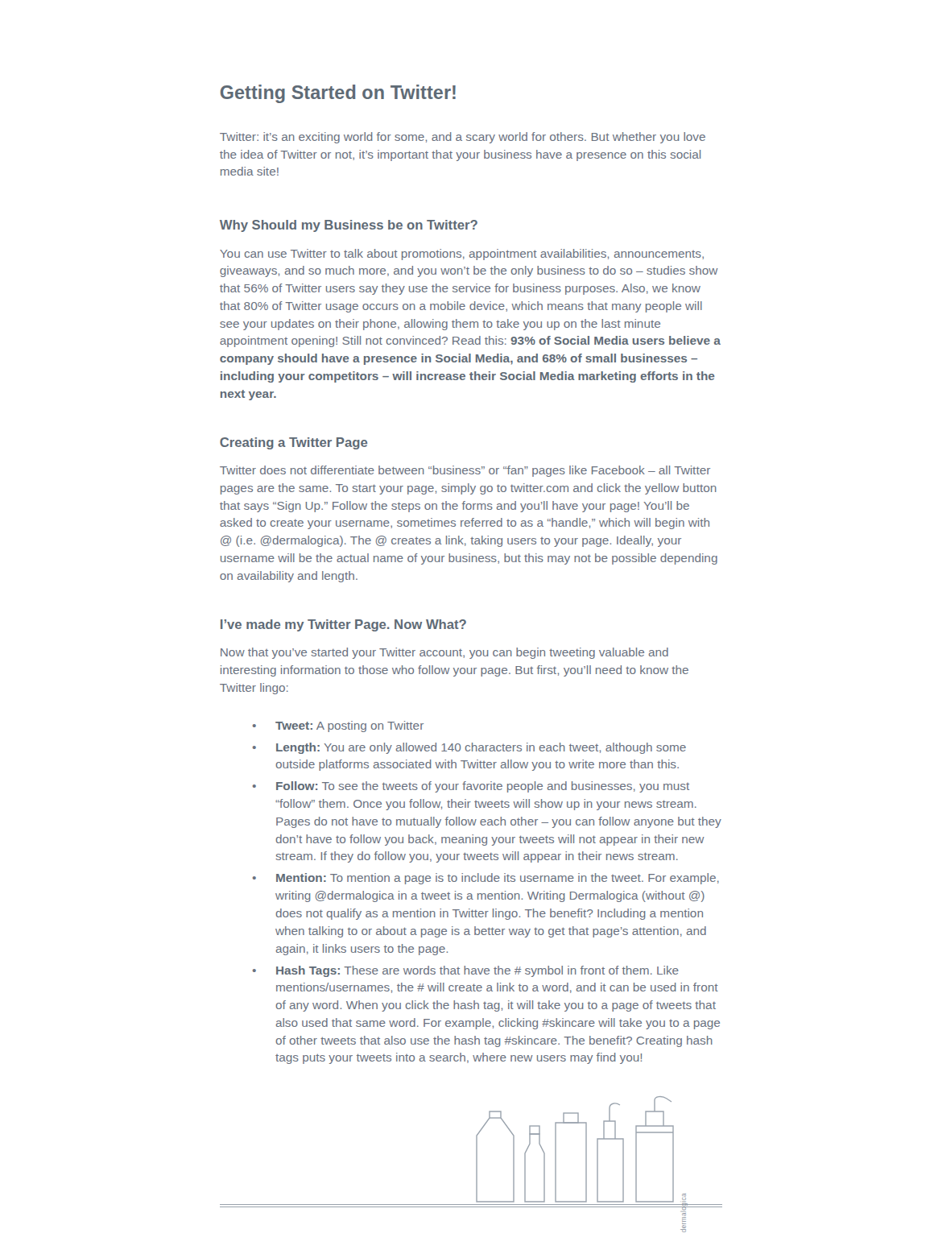Getting Started on Twitter!
Twitter: it’s an exciting world for some, and a scary world for others. But whether you love the idea of Twitter or not, it’s important that your business have a presence on this social media site!
Why Should my Business be on Twitter?
You can use Twitter to talk about promotions, appointment availabilities, announcements, giveaways, and so much more, and you won’t be the only business to do so – studies show that 56% of Twitter users say they use the service for business purposes. Also, we know that 80% of Twitter usage occurs on a mobile device, which means that many people will see your updates on their phone, allowing them to take you up on the last minute appointment opening! Still not convinced? Read this: 93% of Social Media users believe a company should have a presence in Social Media, and 68% of small businesses – including your competitors – will increase their Social Media marketing efforts in the next year.
Creating a Twitter Page
Twitter does not differentiate between “business” or “fan” pages like Facebook – all Twitter pages are the same. To start your page, simply go to twitter.com and click the yellow button that says “Sign Up.” Follow the steps on the forms and you’ll have your page! You’ll be asked to create your username, sometimes referred to as a “handle,” which will begin with @ (i.e. @dermalogica). The @ creates a link, taking users to your page. Ideally, your username will be the actual name of your business, but this may not be possible depending on availability and length.
I’ve made my Twitter Page. Now What?
Now that you’ve started your Twitter account, you can begin tweeting valuable and interesting information to those who follow your page. But first, you’ll need to know the Twitter lingo:
Tweet: A posting on Twitter
Length: You are only allowed 140 characters in each tweet, although some outside platforms associated with Twitter allow you to write more than this.
Follow: To see the tweets of your favorite people and businesses, you must “follow” them. Once you follow, their tweets will show up in your news stream. Pages do not have to mutually follow each other – you can follow anyone but they don’t have to follow you back, meaning your tweets will not appear in their new stream. If they do follow you, your tweets will appear in their news stream.
Mention: To mention a page is to include its username in the tweet. For example, writing @dermalogica in a tweet is a mention. Writing Dermalogica (without @) does not qualify as a mention in Twitter lingo. The benefit? Including a mention when talking to or about a page is a better way to get that page’s attention, and again, it links users to the page.
Hash Tags: These are words that have the # symbol in front of them. Like mentions/usernames, the # will create a link to a word, and it can be used in front of any word. When you click the hash tag, it will take you to a page of tweets that also used that same word. For example, clicking #skincare will take you to a page of other tweets that also use the hash tag #skincare. The benefit? Creating hash tags puts your tweets into a search, where new users may find you!
dermalogica